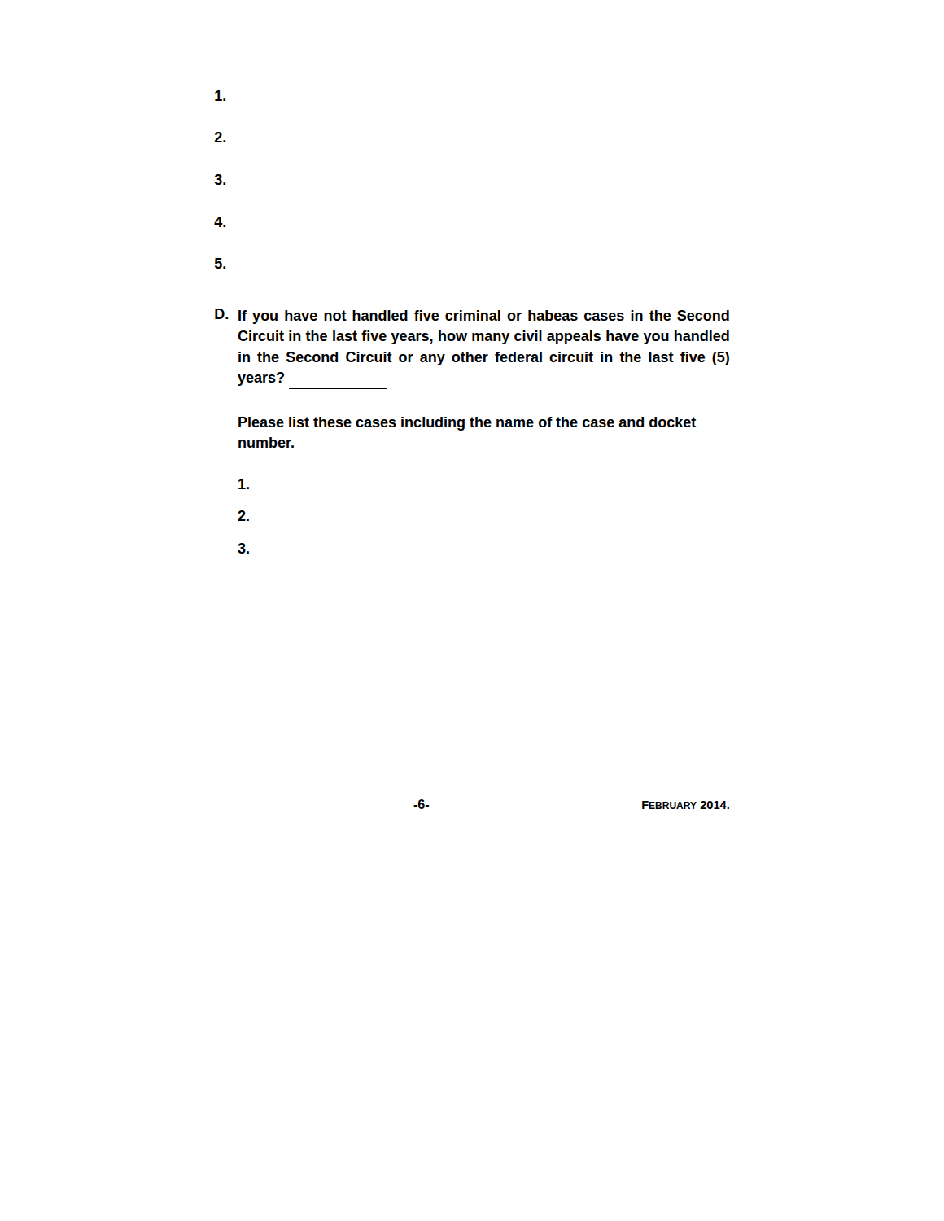1.
2.
3.
4.
5.
D.
If you have not handled five criminal or habeas cases in the Second Circuit in the last five years, how many civil appeals have you handled in the Second Circuit or any other federal circuit in the last five (5) years?
Please list these cases including the name of the case and docket number.
1.
2.
3.
-6- FEBRUARY 2014.